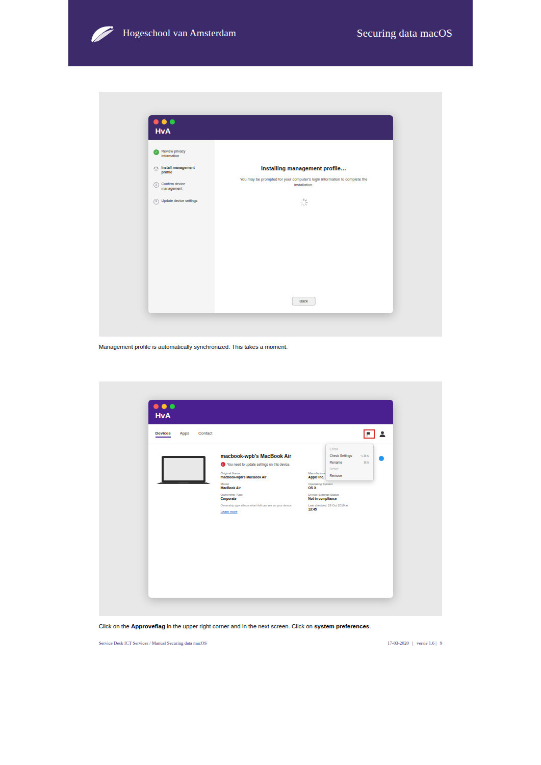Hogeschool van Amsterdam
Securing data macOS
HvA
✓
Review privacy
information
Install management
profile
3
Confirm device
management
4
Update device settings
Installing management profile…
You may be prompted for your computer's login information to complete the installation.
Back
Management profile is automatically synchronized. This takes a moment.
HvA
Devices Apps Contact
Enroll
Check Settings⌥⌘S
Rename⌘R
Reset
Remove
macbook-wpb's MacBook Air
!
You need to update settings on this device.
Original Name
macbook-wpb's MacBook Air
Model
MacBook Air
Ownership Type
Corporate
Ownership type affects what HvA can see on your device.
Learn more
Manufacturer
Apple Inc.
Operating System
OS X
Device Settings Status
Not in compliance
Last checked: 29 Oct 2019 at
13:45
Click on the Approveflag in the upper right corner and in the next screen. Click on system preferences.
Service Desk ICT Services / Manual Securing data macOS
17-03-2020 | versie 1.6 | 9